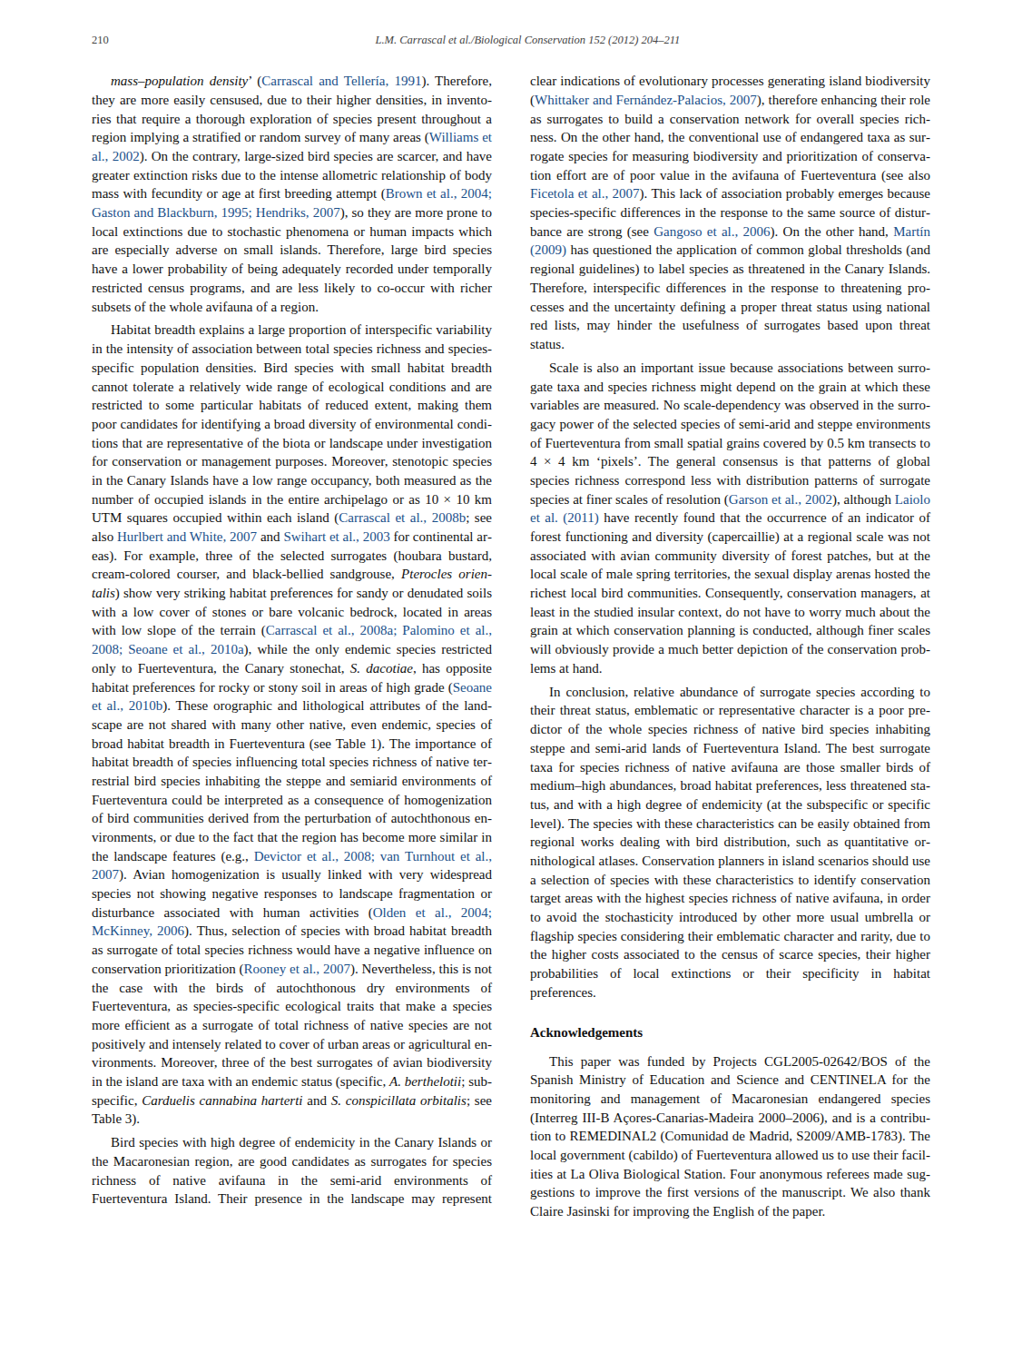210 L.M. Carrascal et al./Biological Conservation 152 (2012) 204–211
mass–population density’ (Carrascal and Tellería, 1991). Therefore, they are more easily censused, due to their higher densities, in inventories that require a thorough exploration of species present throughout a region implying a stratified or random survey of many areas (Williams et al., 2002). On the contrary, large-sized bird species are scarcer, and have greater extinction risks due to the intense allometric relationship of body mass with fecundity or age at first breeding attempt (Brown et al., 2004; Gaston and Blackburn, 1995; Hendriks, 2007), so they are more prone to local extinctions due to stochastic phenomena or human impacts which are especially adverse on small islands. Therefore, large bird species have a lower probability of being adequately recorded under temporally restricted census programs, and are less likely to co-occur with richer subsets of the whole avifauna of a region.
Habitat breadth explains a large proportion of interspecific variability in the intensity of association between total species richness and species-specific population densities. Bird species with small habitat breadth cannot tolerate a relatively wide range of ecological conditions and are restricted to some particular habitats of reduced extent, making them poor candidates for identifying a broad diversity of environmental conditions that are representative of the biota or landscape under investigation for conservation or management purposes. Moreover, stenotopic species in the Canary Islands have a low range occupancy, both measured as the number of occupied islands in the entire archipelago or as 10 × 10 km UTM squares occupied within each island (Carrascal et al., 2008b; see also Hurlbert and White, 2007 and Swihart et al., 2003 for continental areas). For example, three of the selected surrogates (houbara bustard, cream-colored courser, and black-bellied sandgrouse, Pterocles orientalis) show very striking habitat preferences for sandy or denudated soils with a low cover of stones or bare volcanic bedrock, located in areas with low slope of the terrain (Carrascal et al., 2008a; Palomino et al., 2008; Seoane et al., 2010a), while the only endemic species restricted only to Fuerteventura, the Canary stonechat, S. dacotiae, has opposite habitat preferences for rocky or stony soil in areas of high grade (Seoane et al., 2010b). These orographic and lithological attributes of the landscape are not shared with many other native, even endemic, species of broad habitat breadth in Fuerteventura (see Table 1). The importance of habitat breadth of species influencing total species richness of native terrestrial bird species inhabiting the steppe and semiarid environments of Fuerteventura could be interpreted as a consequence of homogenization of bird communities derived from the perturbation of autochthonous environments, or due to the fact that the region has become more similar in the landscape features (e.g., Devictor et al., 2008; van Turnhout et al., 2007). Avian homogenization is usually linked with very widespread species not showing negative responses to landscape fragmentation or disturbance associated with human activities (Olden et al., 2004; McKinney, 2006). Thus, selection of species with broad habitat breadth as surrogate of total species richness would have a negative influence on conservation prioritization (Rooney et al., 2007). Nevertheless, this is not the case with the birds of autochthonous dry environments of Fuerteventura, as species-specific ecological traits that make a species more efficient as a surrogate of total richness of native species are not positively and intensely related to cover of urban areas or agricultural environments. Moreover, three of the best surrogates of avian biodiversity in the island are taxa with an endemic status (specific, A. berthelotii; subspecific, Carduelis cannabina harterti and S. conspicillata orbitalis; see Table 3).
Bird species with high degree of endemicity in the Canary Islands or the Macaronesian region, are good candidates as surrogates for species richness of native avifauna in the semi-arid environments of Fuerteventura Island. Their presence in the landscape may represent clear indications of evolutionary processes generating island biodiversity (Whittaker and Fernández-Palacios, 2007), therefore enhancing their role as surrogates to build a conservation network for overall species richness. On the other hand, the conventional use of endangered taxa as surrogate species for measuring biodiversity and prioritization of conservation effort are of poor value in the avifauna of Fuerteventura (see also Ficetola et al., 2007). This lack of association probably emerges because species-specific differences in the response to the same source of disturbance are strong (see Gangoso et al., 2006). On the other hand, Martín (2009) has questioned the application of common global thresholds (and regional guidelines) to label species as threatened in the Canary Islands. Therefore, interspecific differences in the response to threatening processes and the uncertainty defining a proper threat status using national red lists, may hinder the usefulness of surrogates based upon threat status.
Scale is also an important issue because associations between surrogate taxa and species richness might depend on the grain at which these variables are measured. No scale-dependency was observed in the surrogacy power of the selected species of semi-arid and steppe environments of Fuerteventura from small spatial grains covered by 0.5 km transects to 4 × 4 km ‘pixels’. The general consensus is that patterns of global species richness correspond less with distribution patterns of surrogate species at finer scales of resolution (Garson et al., 2002), although Laiolo et al. (2011) have recently found that the occurrence of an indicator of forest functioning and diversity (capercaillie) at a regional scale was not associated with avian community diversity of forest patches, but at the local scale of male spring territories, the sexual display arenas hosted the richest local bird communities. Consequently, conservation managers, at least in the studied insular context, do not have to worry much about the grain at which conservation planning is conducted, although finer scales will obviously provide a much better depiction of the conservation problems at hand.
In conclusion, relative abundance of surrogate species according to their threat status, emblematic or representative character is a poor predictor of the whole species richness of native bird species inhabiting steppe and semi-arid lands of Fuerteventura Island. The best surrogate taxa for species richness of native avifauna are those smaller birds of medium–high abundances, broad habitat preferences, less threatened status, and with a high degree of endemicity (at the subspecific or specific level). The species with these characteristics can be easily obtained from regional works dealing with bird distribution, such as quantitative ornithological atlases. Conservation planners in island scenarios should use a selection of species with these characteristics to identify conservation target areas with the highest species richness of native avifauna, in order to avoid the stochasticity introduced by other more usual umbrella or flagship species considering their emblematic character and rarity, due to the higher costs associated to the census of scarce species, their higher probabilities of local extinctions or their specificity in habitat preferences.
Acknowledgements
This paper was funded by Projects CGL2005-02642/BOS of the Spanish Ministry of Education and Science and CENTINELA for the monitoring and management of Macaronesian endangered species (Interreg III-B Açores-Canarias-Madeira 2000–2006), and is a contribution to REMEDINAL2 (Comunidad de Madrid, S2009/AMB-1783). The local government (cabildo) of Fuerteventura allowed us to use their facilities at La Oliva Biological Station. Four anonymous referees made suggestions to improve the first versions of the manuscript. We also thank Claire Jasinski for improving the English of the paper.